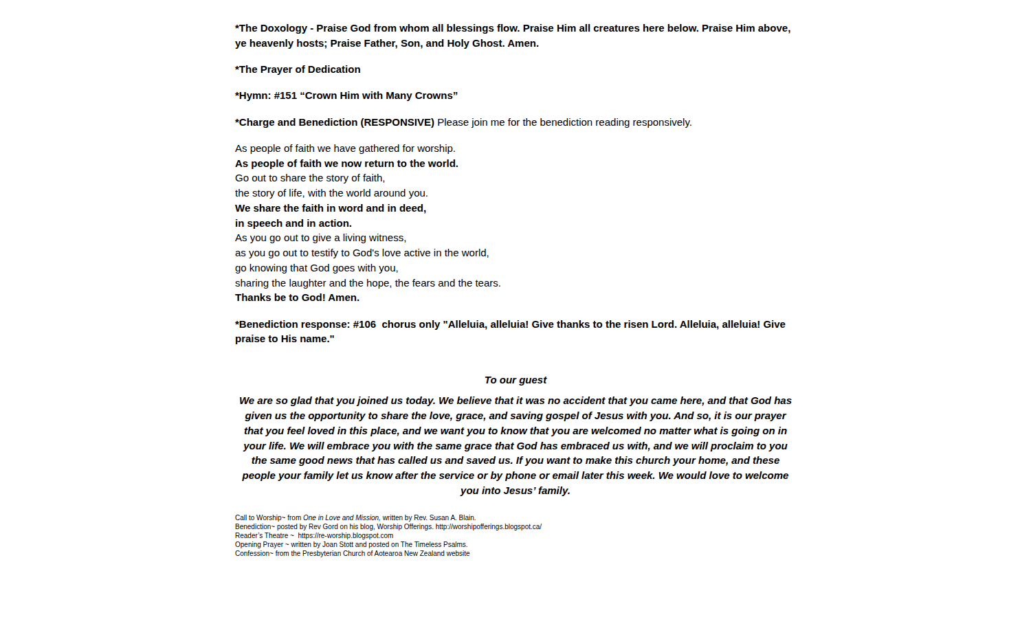*The Doxology - Praise God from whom all blessings flow. Praise Him all creatures here below. Praise Him above, ye heavenly hosts; Praise Father, Son, and Holy Ghost. Amen.
*The Prayer of Dedication
*Hymn: #151 “Crown Him with Many Crowns”
*Charge and Benediction (RESPONSIVE) Please join me for the benediction reading responsively.
As people of faith we have gathered for worship.
As people of faith we now return to the world.
Go out to share the story of faith,
the story of life, with the world around you.
We share the faith in word and in deed,
in speech and in action.
As you go out to give a living witness,
as you go out to testify to God's love active in the world,
go knowing that God goes with you,
sharing the laughter and the hope, the fears and the tears.
Thanks be to God! Amen.
*Benediction response: #106 chorus only "Alleluia, alleluia! Give thanks to the risen Lord. Alleluia, alleluia! Give praise to His name."
To our guest
We are so glad that you joined us today. We believe that it was no accident that you came here, and that God has given us the opportunity to share the love, grace, and saving gospel of Jesus with you. And so, it is our prayer that you feel loved in this place, and we want you to know that you are welcomed no matter what is going on in your life. We will embrace you with the same grace that God has embraced us with, and we will proclaim to you the same good news that has called us and saved us. If you want to make this church your home, and these people your family let us know after the service or by phone or email later this week. We would love to welcome you into Jesus’ family.
Call to Worship~ from One in Love and Mission, written by Rev. Susan A. Blain.
Benediction~ posted by Rev Gord on his blog, Worship Offerings. http://worshipofferings.blogspot.ca/
Reader’s Theatre ~ https://re-worship.blogspot.com
Opening Prayer ~ written by Joan Stott and posted on The Timeless Psalms.
Confession~ from the Presbyterian Church of Aotearoa New Zealand website